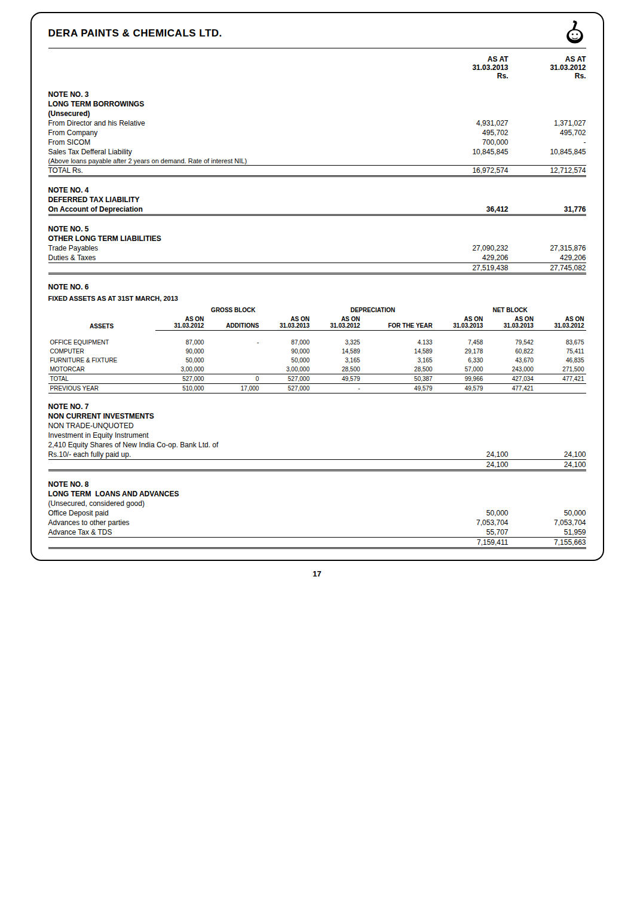DERA PAINTS & CHEMICALS LTD.
| | AS AT 31.03.2013 Rs. | AS AT 31.03.2012 Rs. |
| NOTE NO. 3 | | |
| LONG TERM BORROWINGS | | |
| (Unsecured) | | |
| From Director and his Relative | 4,931,027 | 1,371,027 |
| From Company | 495,702 | 495,702 |
| From SICOM | 700,000 | - |
| Sales Tax Defferal Liability | 10,845,845 | 10,845,845 |
| (Above loans payable after 2 years on demand. Rate of interest NIL) | | |
| TOTAL Rs. | 16,972,574 | 12,712,574 |
| NOTE NO. 4 | | |
| DEFERRED TAX LIABILITY | | |
| On Account of Depreciation | 36,412 | 31,776 |
| NOTE NO. 5 | | |
| OTHER LONG TERM LIABILITIES | | |
| Trade Payables | 27,090,232 | 27,315,876 |
| Duties & Taxes | 429,206 | 429,206 |
| | 27,519,438 | 27,745,082 |
NOTE NO. 6
FIXED ASSETS AS AT 31ST MARCH, 2013
| ASSETS | GROSS BLOCK | DEPRECIATION | NET BLOCK |
| --- | --- | --- | --- |
| AS ON 31.03.2012 | ADDITIONS | AS ON 31.03.2013 | AS ON 31.03.2012 | FOR THE YEAR | AS ON 31.03.2013 | AS ON 31.03.2013 | AS ON 31.03.2012 |
| OFFICE EQUIPMENT | 87,000 | - | 87,000 | 3,325 | 4.133 | 7,458 | 79,542 | 83,675 |
| COMPUTER | 90,000 | | 90,000 | 14,589 | 14,589 | 29,178 | 60,822 | 75,411 |
| FURNITURE & FIXTURE | 50,000 | | 50,000 | 3,165 | 3,165 | 6,330 | 43,670 | 46,835 |
| MOTORCAR | 3,00,000 | | 3,00,000 | 28,500 | 28,500 | 57,000 | 243,000 | 271,500 |
| TOTAL | 527,000 | 0 | 527,000 | 49,579 | 50,387 | 99,966 | 427,034 | 477,421 |
| PREVIOUS YEAR | 510,000 | 17,000 | 527,000 | - | 49,579 | 49,579 | 477,421 | |
| NOTE NO. 7 | | |
| NON CURRENT INVESTMENTS | | |
| NON TRADE-UNQUOTED | | |
| Investment in Equity Instrument | | |
| 2,410 Equity Shares of New India Co-op. Bank Ltd. of | | |
| Rs.10/- each fully paid up. | 24,100 | 24,100 |
| | 24,100 | 24,100 |
| NOTE NO. 8 | | |
| LONG TERM LOANS AND ADVANCES | | |
| (Unsecured, considered good) | | |
| Office Deposit paid | 50,000 | 50,000 |
| Advances to other parties | 7,053,704 | 7,053,704 |
| Advance Tax & TDS | 55,707 | 51,959 |
| | 7,159,411 | 7,155,663 |
17